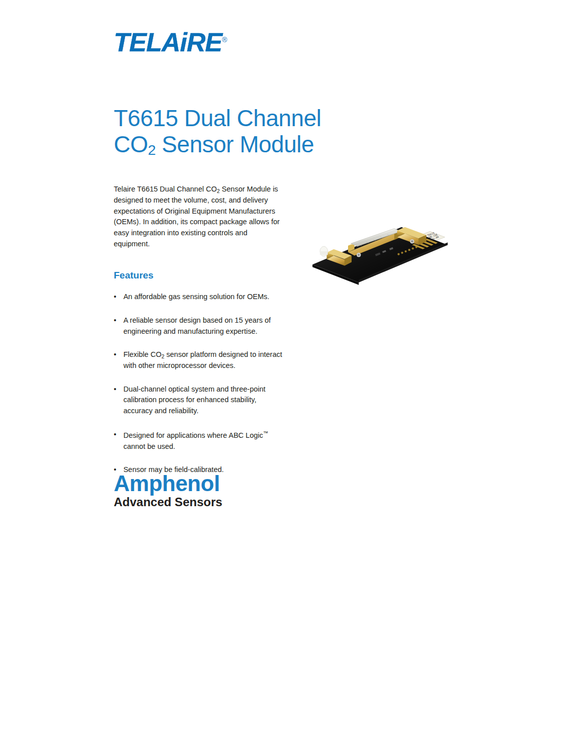TELAiRE®
T6615 Dual Channel
CO2 Sensor Module
Telaire T6615 Dual Channel CO2 Sensor Module is designed to meet the volume, cost, and delivery expectations of Original Equipment Manufacturers (OEMs). In addition, its compact package allows for easy integration into existing controls and equipment.
Features
An affordable gas sensing solution for OEMs.
A reliable sensor design based on 15 years of engineering and manufacturing expertise.
Flexible CO2 sensor platform designed to interact with other microprocessor devices.
Dual-channel optical system and three-point calibration process for enhanced stability, accuracy and reliability.
Designed for applications where ABC Logic™ cannot be used.
Sensor may be field-calibrated.
T6615 SN:158 Rev.00
Amphenol
Advanced Sensors